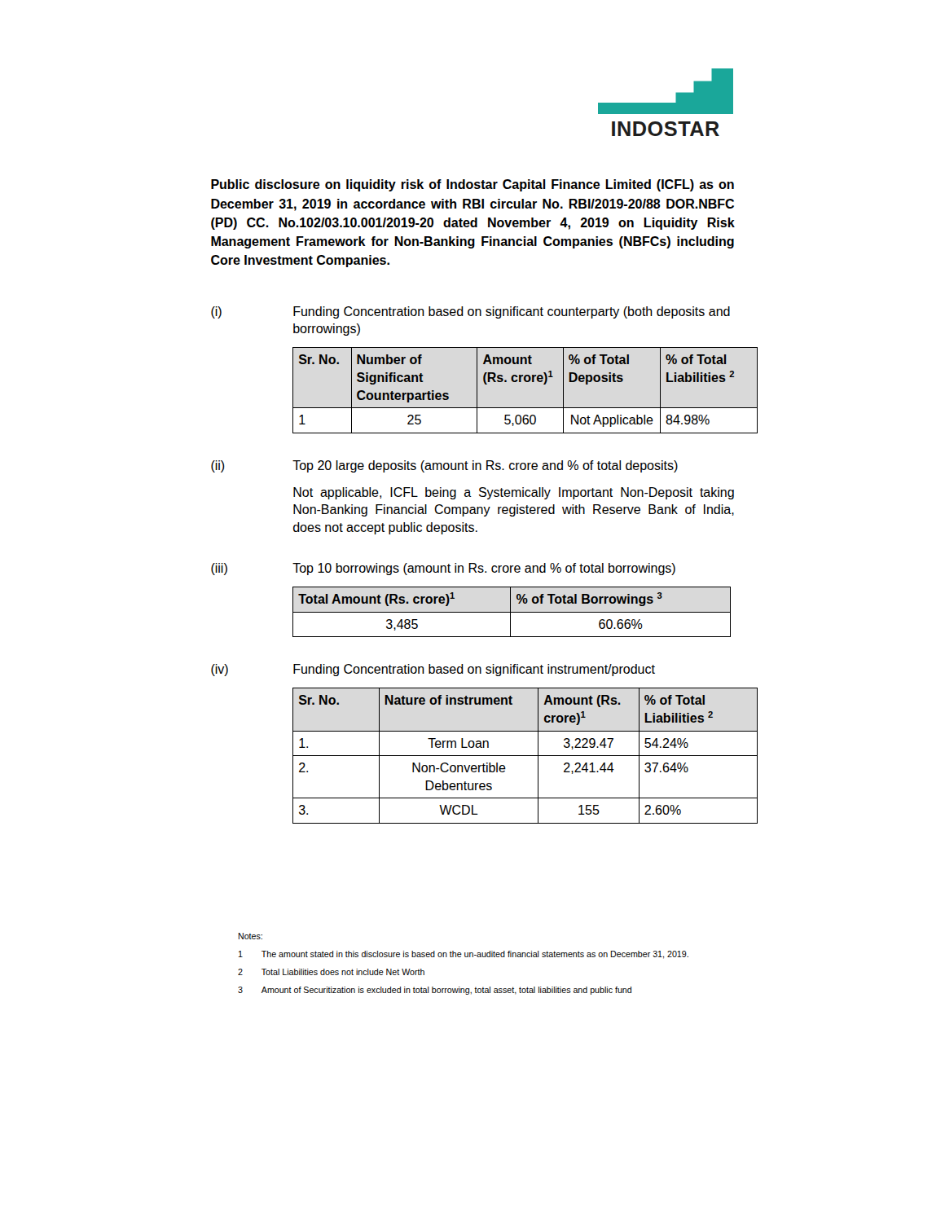INDOSTAR
Public disclosure on liquidity risk of Indostar Capital Finance Limited (ICFL) as on December 31, 2019 in accordance with RBI circular No. RBI/2019-20/88 DOR.NBFC (PD) CC. No.102/03.10.001/2019-20 dated November 4, 2019 on Liquidity Risk Management Framework for Non-Banking Financial Companies (NBFCs) including Core Investment Companies.
(i)
Funding Concentration based on significant counterparty (both deposits and borrowings)
| Sr. No. | Number of Significant Counterparties | Amount (Rs. crore) 1 | % of Total Deposits | % of Total Liabilities 2 |
| --- | --- | --- | --- | --- |
| 1 | 25 | 5,060 | Not Applicable | 84.98% |
(ii)
Top 20 large deposits (amount in Rs. crore and % of total deposits)
Not applicable, ICFL being a Systemically Important Non-Deposit taking Non-Banking Financial Company registered with Reserve Bank of India, does not accept public deposits.
(iii)
Top 10 borrowings (amount in Rs. crore and % of total borrowings)
| Total Amount (Rs. crore) 1 | % of Total Borrowings 3 |
| --- | --- |
| 3,485 | 60.66% |
(iv)
Funding Concentration based on significant instrument/product
| Sr. No. | Nature of instrument | Amount (Rs. crore) 1 | % of Total Liabilities 2 |
| --- | --- | --- | --- |
| 1. | Term Loan | 3,229.47 | 54.24% |
| 2. | Non-Convertible Debentures | 2,241.44 | 37.64% |
| 3. | WCDL | 155 | 2.60% |
Notes:
1
The amount stated in this disclosure is based on the un-audited financial statements as on December 31, 2019.
2
Total Liabilities does not include Net Worth
3
Amount of Securitization is excluded in total borrowing, total asset, total liabilities and public fund